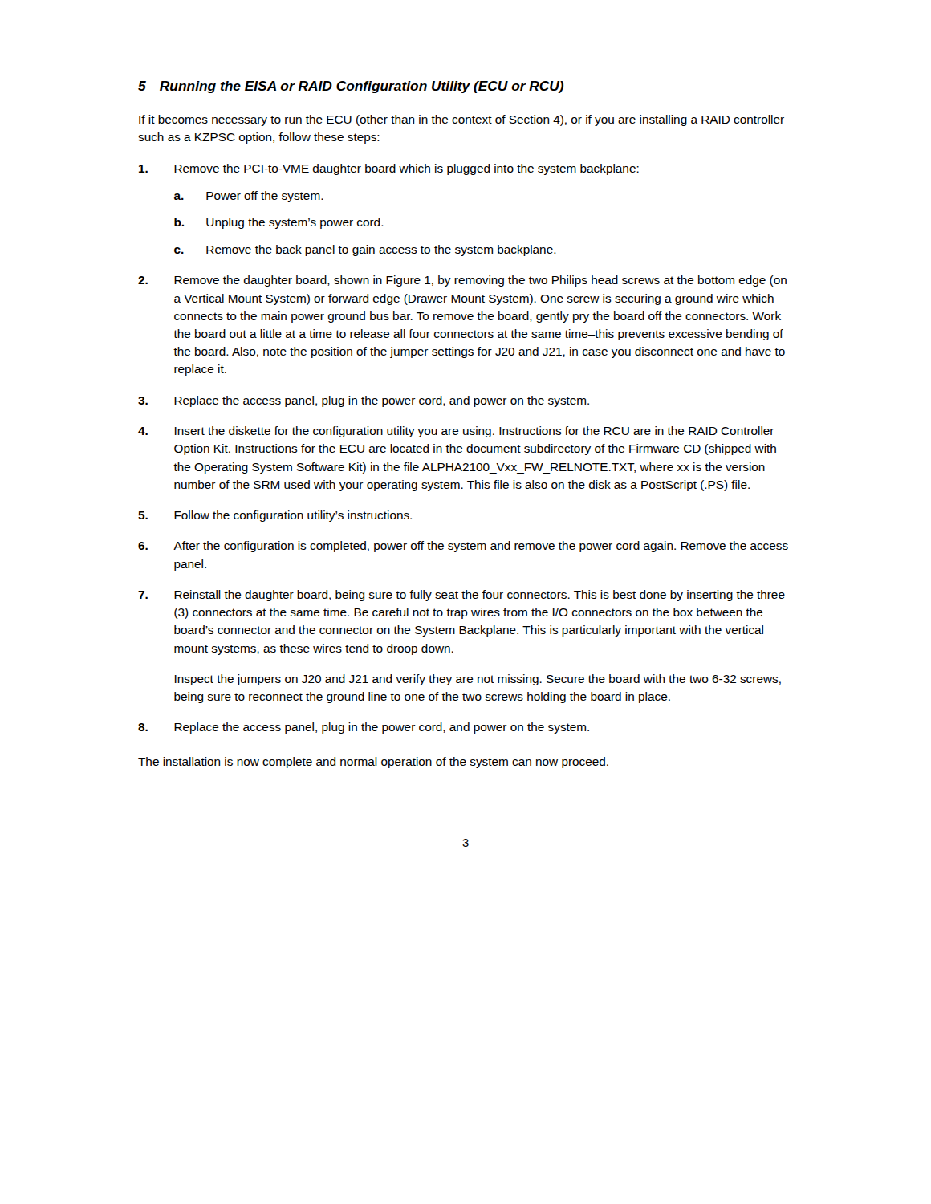5 Running the EISA or RAID Configuration Utility (ECU or RCU)
If it becomes necessary to run the ECU (other than in the context of Section 4), or if you are installing a RAID controller such as a KZPSC option, follow these steps:
1.
Remove the PCI-to-VME daughter board which is plugged into the system backplane:
a. Power off the system.
b. Unplug the system’s power cord.
c. Remove the back panel to gain access to the system backplane.
2.
Remove the daughter board, shown in Figure 1, by removing the two Philips head screws at the bottom edge (on a Vertical Mount System) or forward edge (Drawer Mount System). One screw is securing a ground wire which connects to the main power ground bus bar. To remove the board, gently pry the board off the connectors. Work the board out a little at a time to release all four connectors at the same time–this prevents excessive bending of the board. Also, note the position of the jumper settings for J20 and J21, in case you disconnect one and have to replace it.
3.
Replace the access panel, plug in the power cord, and power on the system.
4.
Insert the diskette for the configuration utility you are using. Instructions for the RCU are in the RAID Controller Option Kit. Instructions for the ECU are located in the document subdirectory of the Firmware CD (shipped with the Operating System Software Kit) in the file ALPHA2100_Vxx_FW_RELNOTE.TXT, where xx is the version number of the SRM used with your operating system. This file is also on the disk as a PostScript (.PS) file.
5.
Follow the configuration utility’s instructions.
6.
After the configuration is completed, power off the system and remove the power cord again. Remove the access panel.
7.
Reinstall the daughter board, being sure to fully seat the four connectors. This is best done by inserting the three (3) connectors at the same time. Be careful not to trap wires from the I/O connectors on the box between the board’s connector and the connector on the System Backplane. This is particularly important with the vertical mount systems, as these wires tend to droop down.
Inspect the jumpers on J20 and J21 and verify they are not missing. Secure the board with the two 6-32 screws, being sure to reconnect the ground line to one of the two screws holding the board in place.
8.
Replace the access panel, plug in the power cord, and power on the system.
The installation is now complete and normal operation of the system can now proceed.
3